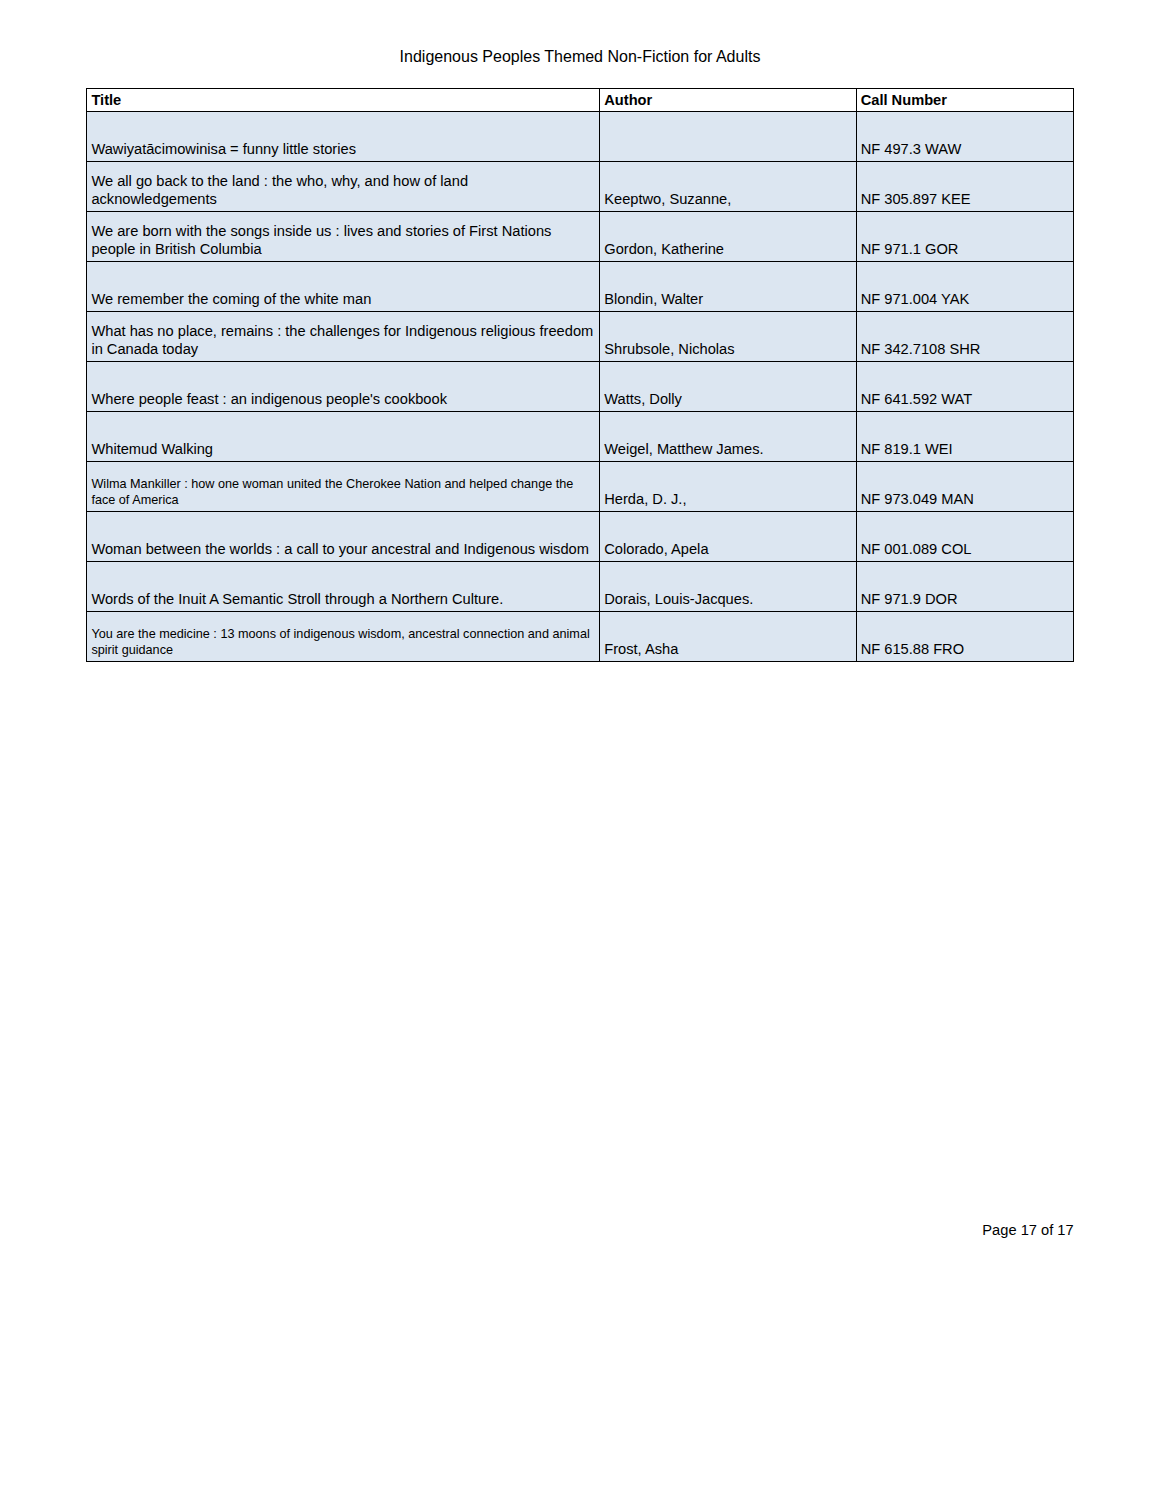Indigenous Peoples Themed Non-Fiction for Adults
| Title | Author | Call Number |
| --- | --- | --- |
| Wawiyatācimowinisa = funny little stories | | NF 497.3 WAW |
| We all go back to the land : the who, why, and how of land acknowledgements | Keeptwo, Suzanne, | NF 305.897 KEE |
| We are born with the songs inside us : lives and stories of First Nations people in British Columbia | Gordon, Katherine | NF 971.1 GOR |
| We remember the coming of the white man | Blondin, Walter | NF 971.004 YAK |
| What has no place, remains : the challenges for Indigenous religious freedom in Canada today | Shrubsole, Nicholas | NF 342.7108 SHR |
| Where people feast : an indigenous people's cookbook | Watts, Dolly | NF 641.592 WAT |
| Whitemud Walking | Weigel, Matthew James. | NF 819.1 WEI |
| Wilma Mankiller : how one woman united the Cherokee Nation and helped change the face of America | Herda, D. J., | NF 973.049 MAN |
| Woman between the worlds : a call to your ancestral and Indigenous wisdom | Colorado, Apela | NF 001.089 COL |
| Words of the Inuit A Semantic Stroll through a Northern Culture. | Dorais, Louis-Jacques. | NF 971.9 DOR |
| You are the medicine : 13 moons of indigenous wisdom, ancestral connection and animal spirit guidance | Frost, Asha | NF 615.88 FRO |
Page 17 of 17